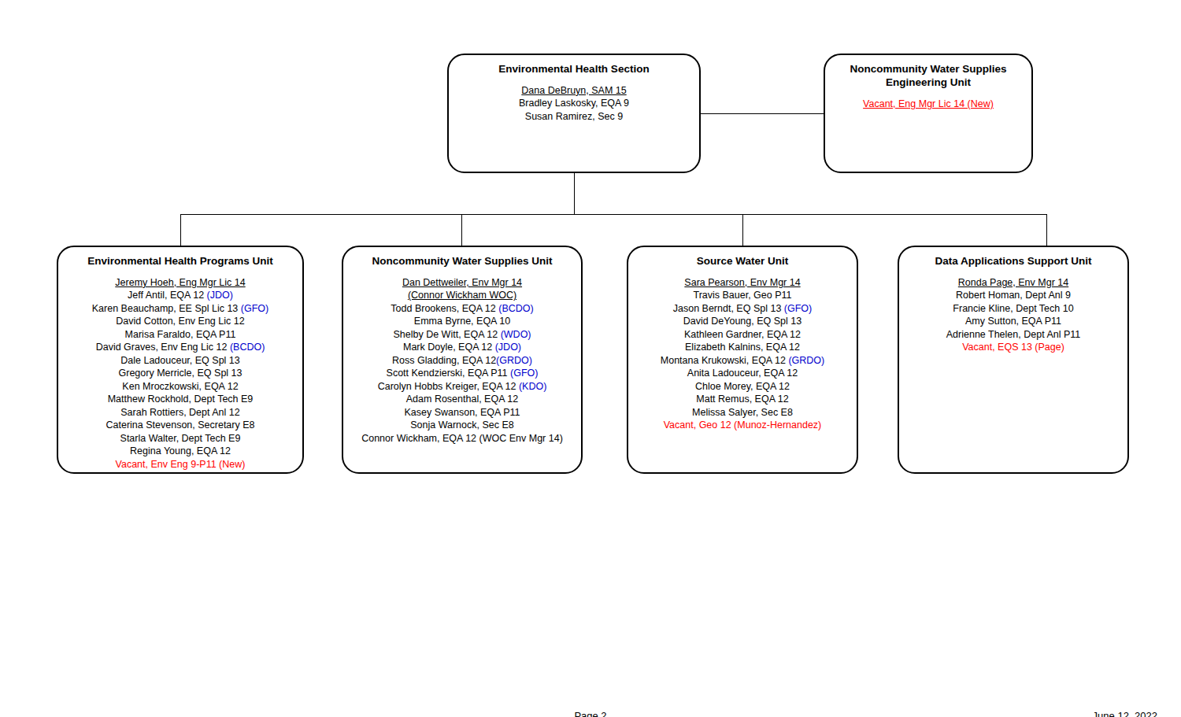Environmental Health Section
Dana DeBruyn, SAM 15
Bradley Laskosky, EQA 9
Susan Ramirez, Sec 9
Noncommunity Water Supplies
Engineering Unit
Vacant, Eng Mgr Lic 14 (New)
Environmental Health Programs Unit
Jeremy Hoeh, Eng Mgr Lic 14
Jeff Antil, EQA 12 (JDO)
Karen Beauchamp, EE Spl Lic 13 (GFO)
David Cotton, Env Eng Lic 12
Marisa Faraldo, EQA P11
David Graves, Env Eng Lic 12 (BCDO)
Dale Ladouceur, EQ Spl 13
Gregory Merricle, EQ Spl 13
Ken Mroczkowski, EQA 12
Matthew Rockhold, Dept Tech E9
Sarah Rottiers, Dept Anl 12
Caterina Stevenson, Secretary E8
Starla Walter, Dept Tech E9
Regina Young, EQA 12
Vacant, Env Eng 9-P11 (New)
Noncommunity Water Supplies Unit
Dan Dettweiler, Env Mgr 14
(Connor Wickham WOC)
Todd Brookens, EQA 12 (BCDO)
Emma Byrne, EQA 10
Shelby De Witt, EQA 12 (WDO)
Mark Doyle, EQA 12 (JDO)
Ross Gladding, EQA 12(GRDO)
Scott Kendzierski, EQA P11 (GFO)
Carolyn Hobbs Kreiger, EQA 12 (KDO)
Adam Rosenthal, EQA 12
Kasey Swanson, EQA P11
Sonja Warnock, Sec E8
Connor Wickham, EQA 12 (WOC Env Mgr 14)
Source Water Unit
Sara Pearson, Env Mgr 14
Travis Bauer, Geo P11
Jason Berndt, EQ Spl 13 (GFO)
David DeYoung, EQ Spl 13
Kathleen Gardner, EQA 12
Elizabeth Kalnins, EQA 12
Montana Krukowski, EQA 12 (GRDO)
Anita Ladouceur, EQA 12
Chloe Morey, EQA 12
Matt Remus, EQA 12
Melissa Salyer, Sec E8
Vacant, Geo 12 (Munoz-Hernandez)
Data Applications Support Unit
Ronda Page, Env Mgr 14
Robert Homan, Dept Anl 9
Francie Kline, Dept Tech 10
Amy Sutton, EQA P11
Adrienne Thelen, Dept Anl P11
Vacant, EQS 13 (Page)
Page 2
June 12, 2022